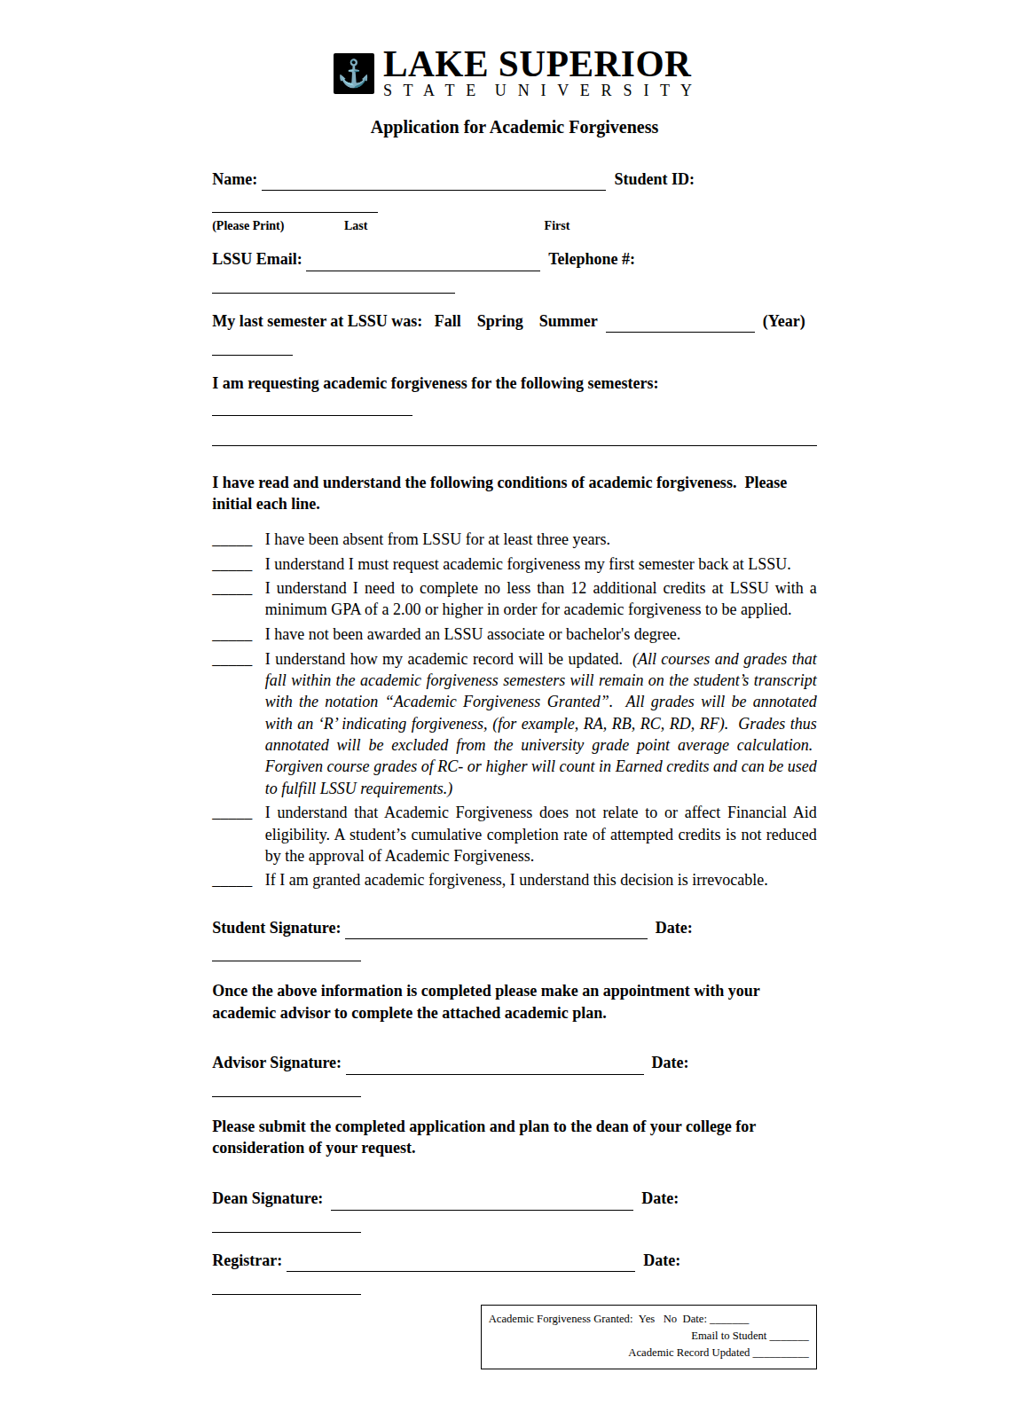⚓
LAKE SUPERIOR
S T A T E U N I V E R S I T Y
Application for Academic Forgiveness
Name: Student ID:
(Please Print) Last First
LSSU Email: Telephone #:
My last semester at LSSU was: Fall Spring Summer (Year)
I am requesting academic forgiveness for the following semesters:
I have read and understand the following conditions of academic forgiveness. Please initial each line.
I have been absent from LSSU for at least three years.
I understand I must request academic forgiveness my first semester back at LSSU.
I understand I need to complete no less than 12 additional credits at LSSU with a minimum GPA of a 2.00 or higher in order for academic forgiveness to be applied.
I have not been awarded an LSSU associate or bachelor's degree.
I understand how my academic record will be updated. (All courses and grades that fall within the academic forgiveness semesters will remain on the student’s transcript with the notation “Academic Forgiveness Granted”. All grades will be annotated with an ‘R’ indicating forgiveness, (for example, RA, RB, RC, RD, RF). Grades thus annotated will be excluded from the university grade point average calculation. Forgiven course grades of RC- or higher will count in Earned credits and can be used to fulfill LSSU requirements.)
I understand that Academic Forgiveness does not relate to or affect Financial Aid eligibility. A student’s cumulative completion rate of attempted credits is not reduced by the approval of Academic Forgiveness.
If I am granted academic forgiveness, I understand this decision is irrevocable.
Student Signature: Date:
Once the above information is completed please make an appointment with your academic advisor to complete the attached academic plan.
Advisor Signature: Date:
Please submit the completed application and plan to the dean of your college for consideration of your request.
Dean Signature: Date:
Registrar: Date:
Academic Forgiveness Granted: Yes No Date: _______
Email to Student _______
Academic Record Updated __________